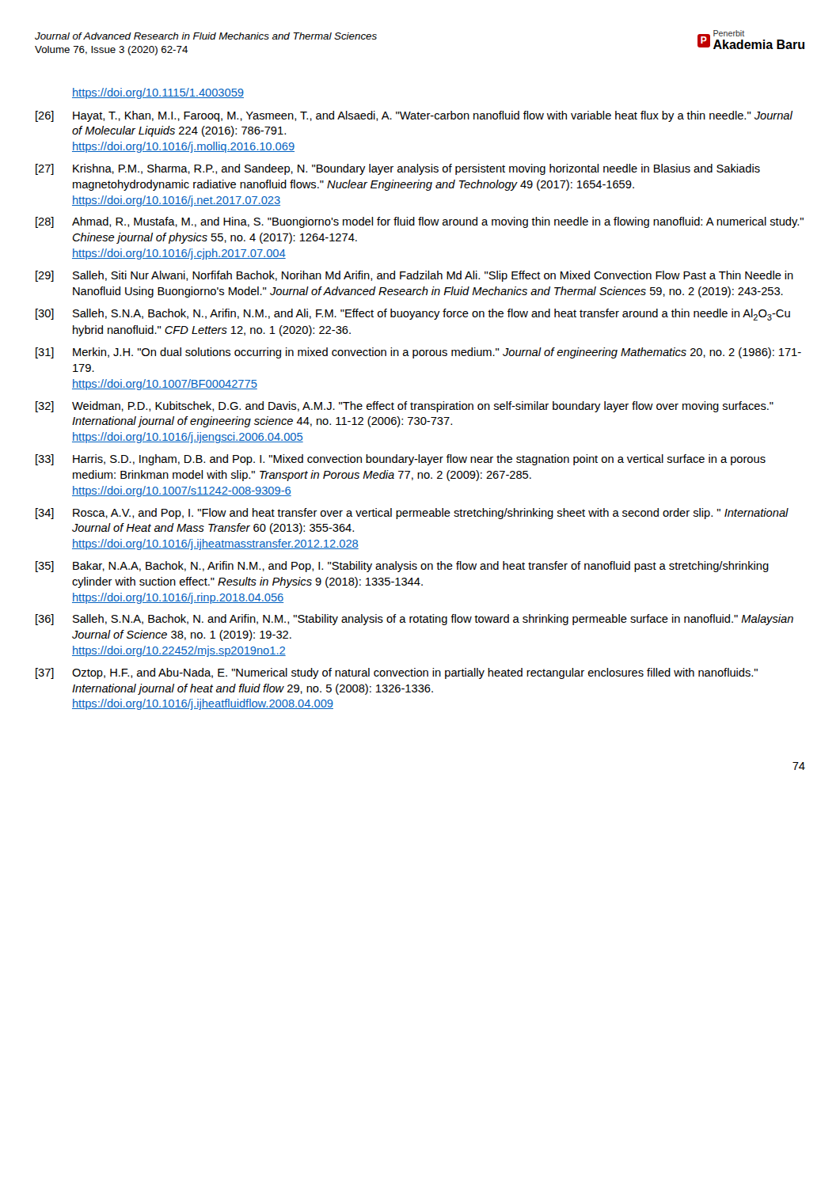Journal of Advanced Research in Fluid Mechanics and Thermal Sciences
Volume 76, Issue 3 (2020) 62-74
PPenerbit Akademia Baru
https://doi.org/10.1115/1.4003059
[26] Hayat, T., Khan, M.I., Farooq, M., Yasmeen, T., and Alsaedi, A. "Water-carbon nanofluid flow with variable heat flux by a thin needle." Journal of Molecular Liquids 224 (2016): 786-791. https://doi.org/10.1016/j.molliq.2016.10.069
[27] Krishna, P.M., Sharma, R.P., and Sandeep, N. "Boundary layer analysis of persistent moving horizontal needle in Blasius and Sakiadis magnetohydrodynamic radiative nanofluid flows." Nuclear Engineering and Technology 49 (2017): 1654-1659. https://doi.org/10.1016/j.net.2017.07.023
[28] Ahmad, R., Mustafa, M., and Hina, S. "Buongiorno's model for fluid flow around a moving thin needle in a flowing nanofluid: A numerical study." Chinese journal of physics 55, no. 4 (2017): 1264-1274. https://doi.org/10.1016/j.cjph.2017.07.004
[29] Salleh, Siti Nur Alwani, Norfifah Bachok, Norihan Md Arifin, and Fadzilah Md Ali. "Slip Effect on Mixed Convection Flow Past a Thin Needle in Nanofluid Using Buongiorno's Model." Journal of Advanced Research in Fluid Mechanics and Thermal Sciences 59, no. 2 (2019): 243-253.
[30] Salleh, S.N.A, Bachok, N., Arifin, N.M., and Ali, F.M. "Effect of buoyancy force on the flow and heat transfer around a thin needle in Al2O3-Cu hybrid nanofluid." CFD Letters 12, no. 1 (2020): 22-36.
[31] Merkin, J.H. "On dual solutions occurring in mixed convection in a porous medium." Journal of engineering Mathematics 20, no. 2 (1986): 171-179. https://doi.org/10.1007/BF00042775
[32] Weidman, P.D., Kubitschek, D.G. and Davis, A.M.J. "The effect of transpiration on self-similar boundary layer flow over moving surfaces." International journal of engineering science 44, no. 11-12 (2006): 730-737. https://doi.org/10.1016/j.ijengsci.2006.04.005
[33] Harris, S.D., Ingham, D.B. and Pop. I. "Mixed convection boundary-layer flow near the stagnation point on a vertical surface in a porous medium: Brinkman model with slip." Transport in Porous Media 77, no. 2 (2009): 267-285. https://doi.org/10.1007/s11242-008-9309-6
[34] Rosca, A.V., and Pop, I. "Flow and heat transfer over a vertical permeable stretching/shrinking sheet with a second order slip. " International Journal of Heat and Mass Transfer 60 (2013): 355-364. https://doi.org/10.1016/j.ijheatmasstransfer.2012.12.028
[35] Bakar, N.A.A, Bachok, N., Arifin N.M., and Pop, I. "Stability analysis on the flow and heat transfer of nanofluid past a stretching/shrinking cylinder with suction effect." Results in Physics 9 (2018): 1335-1344. https://doi.org/10.1016/j.rinp.2018.04.056
[36] Salleh, S.N.A, Bachok, N. and Arifin, N.M., "Stability analysis of a rotating flow toward a shrinking permeable surface in nanofluid." Malaysian Journal of Science 38, no. 1 (2019): 19-32. https://doi.org/10.22452/mjs.sp2019no1.2
[37] Oztop, H.F., and Abu-Nada, E. "Numerical study of natural convection in partially heated rectangular enclosures filled with nanofluids." International journal of heat and fluid flow 29, no. 5 (2008): 1326-1336. https://doi.org/10.1016/j.ijheatfluidflow.2008.04.009
74